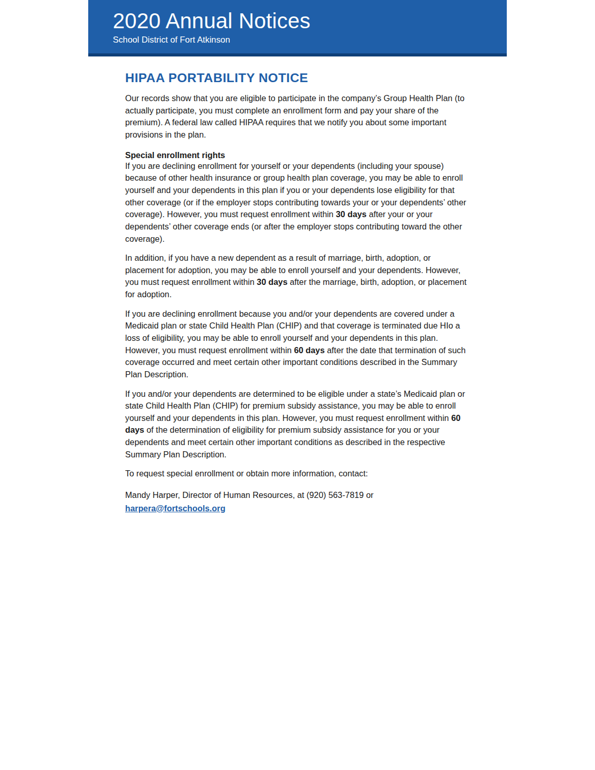2020 Annual Notices
School District of Fort Atkinson
HIPAA PORTABILITY NOTICE
Our records show that you are eligible to participate in the company’s Group Health Plan (to actually participate, you must complete an enrollment form and pay your share of the premium). A federal law called HIPAA requires that we notify you about some important provisions in the plan.
Special enrollment rights
If you are declining enrollment for yourself or your dependents (including your spouse) because of other health insurance or group health plan coverage, you may be able to enroll yourself and your dependents in this plan if you or your dependents lose eligibility for that other coverage (or if the employer stops contributing towards your or your dependents’ other coverage). However, you must request enrollment within 30 days after your or your dependents’ other coverage ends (or after the employer stops contributing toward the other coverage).
In addition, if you have a new dependent as a result of marriage, birth, adoption, or placement for adoption, you may be able to enroll yourself and your dependents. However, you must request enrollment within 30 days after the marriage, birth, adoption, or placement for adoption.
If you are declining enrollment because you and/or your dependents are covered under a Medicaid plan or state Child Health Plan (CHIP) and that coverage is terminated due HIo a loss of eligibility, you may be able to enroll yourself and your dependents in this plan. However, you must request enrollment within 60 days after the date that termination of such coverage occurred and meet certain other important conditions described in the Summary Plan Description.
If you and/or your dependents are determined to be eligible under a state’s Medicaid plan or state Child Health Plan (CHIP) for premium subsidy assistance, you may be able to enroll yourself and your dependents in this plan. However, you must request enrollment within 60 days of the determination of eligibility for premium subsidy assistance for you or your dependents and meet certain other important conditions as described in the respective Summary Plan Description.
To request special enrollment or obtain more information, contact:
Mandy Harper, Director of Human Resources, at (920) 563-7819 or
harpera@fortschools.org